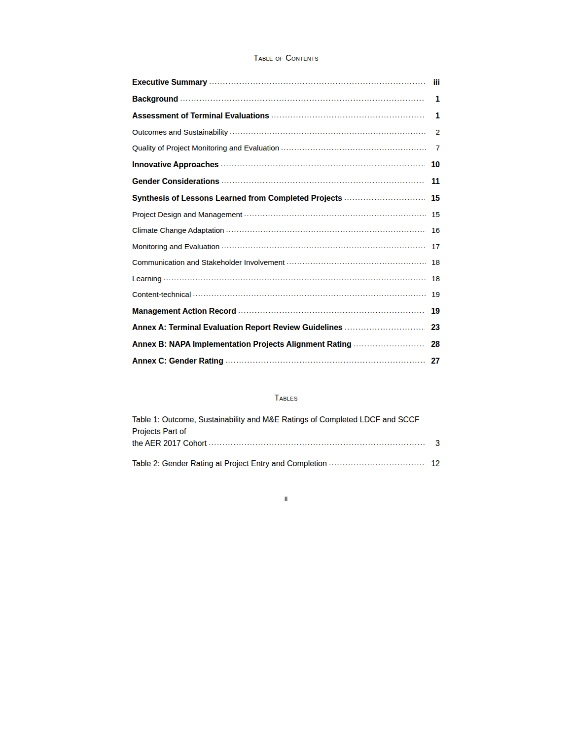Table of Contents
Executive Summary ......................................................................................................... iii
Background ..................................................................................................................... 1
Assessment of Terminal Evaluations ..................................................................................... 1
Outcomes and Sustainability ....................................................................................................... 2
Quality of Project Monitoring and Evaluation ........................................................................... 7
Innovative Approaches ..................................................................................................... 10
Gender Considerations ..................................................................................................... 11
Synthesis of Lessons Learned from Completed Projects ....................................................... 15
Project Design and Management ............................................................................................. 15
Climate Change Adaptation ..................................................................................................... 16
Monitoring and Evaluation ..................................................................................................... 17
Communication and Stakeholder Involvement ....................................................................... 18
Learning ................................................................................................................................. 18
Content-technical ................................................................................................................. 19
Management Action Record ............................................................................................. 19
Annex A: Terminal Evaluation Report Review Guidelines ..................................................... 23
Annex B: NAPA Implementation Projects Alignment Rating ................................................ 28
Annex C: Gender Rating .................................................................................................... 27
Tables
Table 1: Outcome, Sustainability and M&E Ratings of Completed LDCF and SCCF Projects Part of the AER 2017 Cohort ................................................................................................................. 3
Table 2: Gender Rating at Project Entry and Completion ........................................................... 12
ii